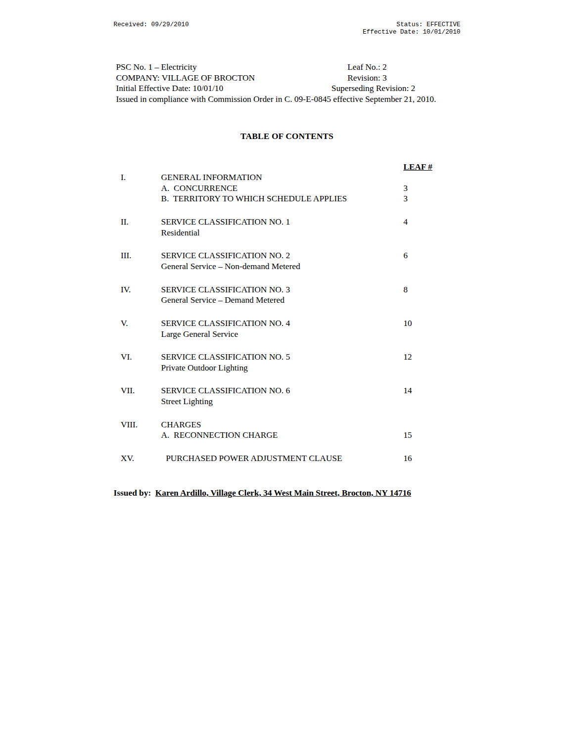Received: 09/29/2010
Status: EFFECTIVE Effective Date: 10/01/2010
PSC No. 1 – Electricity
Leaf No.: 2
COMPANY: VILLAGE OF BROCTON
Revision: 3
Initial Effective Date: 10/01/10
Superseding Revision: 2
Issued in compliance with Commission Order in C. 09-E-0845 effective September 21, 2010.
TABLE OF CONTENTS
| | | LEAF # |
| I. | GENERAL INFORMATION | |
| | A. CONCURRENCE | 3 |
| | B. TERRITORY TO WHICH SCHEDULE APPLIES | 3 |
| II. | SERVICE CLASSIFICATION NO. 1 | 4 |
| | Residential | |
| III. | SERVICE CLASSIFICATION NO. 2 | 6 |
| | General Service – Non-demand Metered | |
| IV. | SERVICE CLASSIFICATION NO. 3 | 8 |
| | General Service – Demand Metered | |
| V. | SERVICE CLASSIFICATION NO. 4 | 10 |
| | Large General Service | |
| VI. | SERVICE CLASSIFICATION NO. 5 | 12 |
| | Private Outdoor Lighting | |
| VII. | SERVICE CLASSIFICATION NO. 6 | 14 |
| | Street Lighting | |
| VIII. | CHARGES | |
| | A. RECONNECTION CHARGE | 15 |
| XV. | PURCHASED POWER ADJUSTMENT CLAUSE | 16 |
Issued by: Karen Ardillo, Village Clerk, 34 West Main Street, Brocton, NY 14716